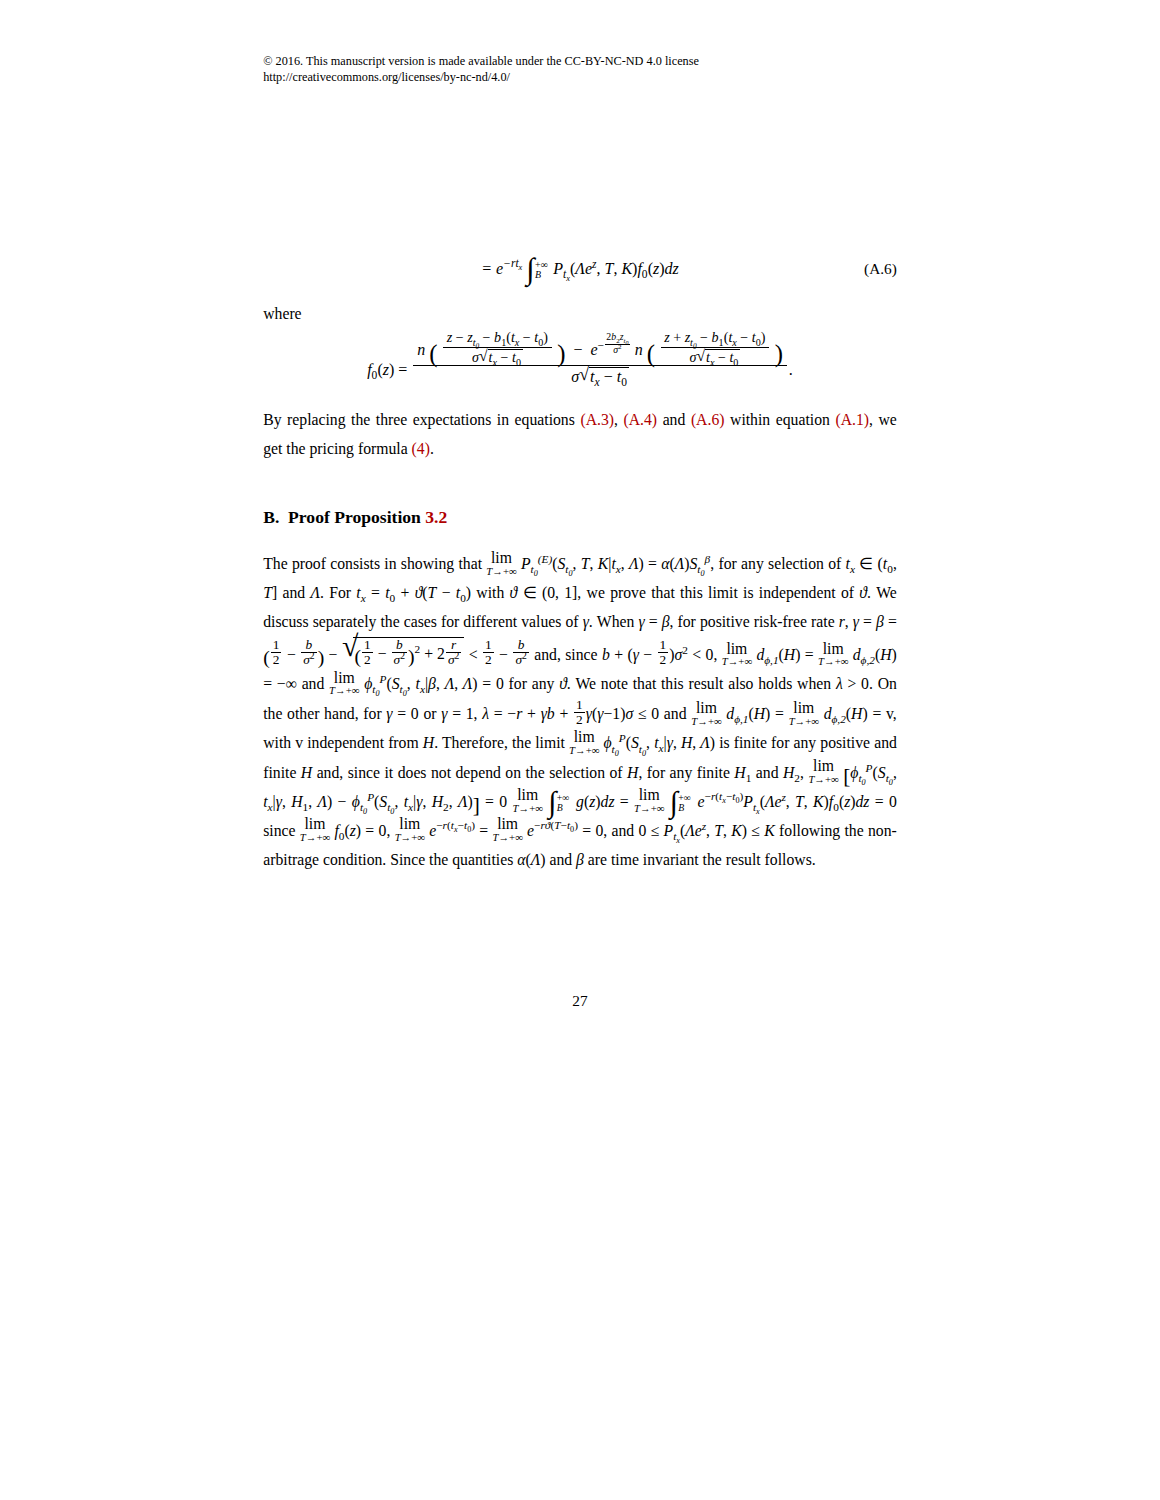© 2016. This manuscript version is made available under the CC-BY-NC-ND 4.0 license
http://creativecommons.org/licenses/by-nc-nd/4.0/
= e−rtx ∫+∞B Ptx(Λez, T, K)f0(z)dz (A.6)
where
f0(z) = n ( z − zt0 − b1(tx − t0) σtx − t0 ) − e−2b2zt0 σ2 n ( z + zt0 − b1(tx − t0) σtx − t0 ) σtx − t0 .
By replacing the three expectations in equations (A.3), (A.4) and (A.6) within equation (A.1), we get the pricing formula (4).
B. Proof Proposition 3.2
The proof consists in showing that lim T→+∞ Pt0(E)(St0, T, K|tx, Λ) = α(Λ)St0β, for any selection of tx ∈ (t0, T] and Λ. For tx = t0 + ϑ(T − t0) with ϑ ∈ (0, 1], we prove that this limit is independent of ϑ. We discuss separately the cases for different values of γ. When γ = β, for positive risk-free rate r, γ = β = (12 − bσ2) − (12 − bσ2)2 + 2rσ2 < 12 − bσ2 and, since b + (γ − 12)σ2 < 0, lim T→+∞ dϕ,1(H) = lim T→+∞ dϕ,2(H) = −∞ and lim T→+∞ ϕt0P(St0, tx|β, Λ, Λ) = 0 for any ϑ. We note that this result also holds when λ > 0. On the other hand, for γ = 0 or γ = 1, λ = −r + γb + 12 γ(γ−1)σ ≤ 0 and lim T→+∞ dϕ,1(H) = lim T→+∞ dϕ,2(H) = v, with v independent from H. Therefore, the limit lim T→+∞ ϕt0P(St0, tx|γ, H, Λ) is finite for any positive and finite H and, since it does not depend on the selection of H, for any finite H1 and H2, lim T→+∞ [ϕt0P(St0, tx|γ, H1, Λ) − ϕt0P(St0, tx|γ, H2, Λ)] = 0 lim T→+∞ ∫+∞B g(z)dz = lim T→+∞ ∫+∞B e−r(tx−t0)Ptx(Λez, T, K)f0(z)dz = 0 since lim T→+∞ f0(z) = 0, lim T→+∞ e−r(tx−t0) = lim T→+∞ e−rϑ(T−t0) = 0, and 0 ≤ Ptx(Λez, T, K) ≤ K following the non-arbitrage condition. Since the quantities α(Λ) and β are time invariant the result follows.
27